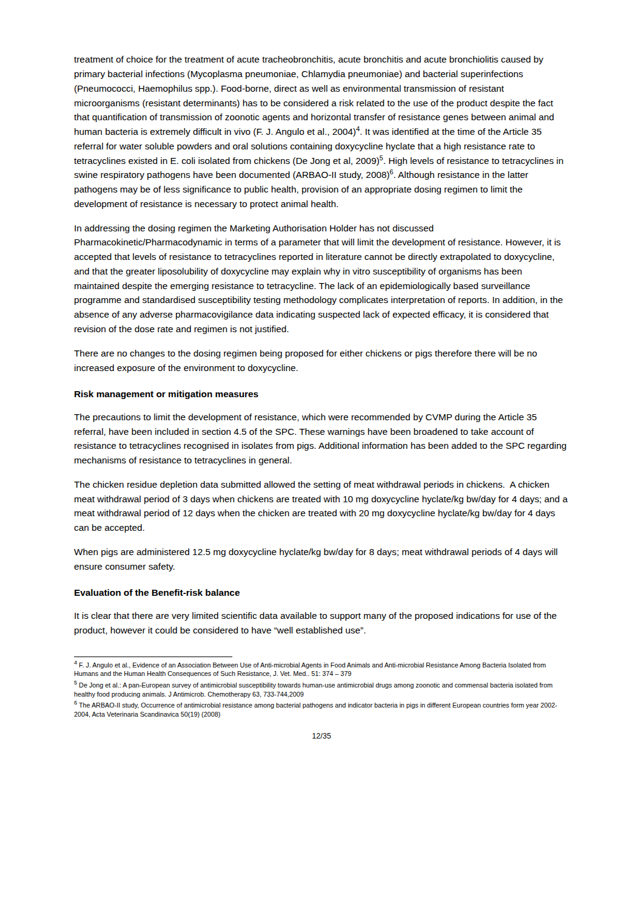treatment of choice for the treatment of acute tracheobronchitis, acute bronchitis and acute bronchiolitis caused by primary bacterial infections (Mycoplasma pneumoniae, Chlamydia pneumoniae) and bacterial superinfections (Pneumococci, Haemophilus spp.). Food-borne, direct as well as environmental transmission of resistant microorganisms (resistant determinants) has to be considered a risk related to the use of the product despite the fact that quantification of transmission of zoonotic agents and horizontal transfer of resistance genes between animal and human bacteria is extremely difficult in vivo (F. J. Angulo et al., 2004)4. It was identified at the time of the Article 35 referral for water soluble powders and oral solutions containing doxycycline hyclate that a high resistance rate to tetracyclines existed in E. coli isolated from chickens (De Jong et al, 2009)5. High levels of resistance to tetracyclines in swine respiratory pathogens have been documented (ARBAO-II study, 2008)6. Although resistance in the latter pathogens may be of less significance to public health, provision of an appropriate dosing regimen to limit the development of resistance is necessary to protect animal health.
In addressing the dosing regimen the Marketing Authorisation Holder has not discussed Pharmacokinetic/Pharmacodynamic in terms of a parameter that will limit the development of resistance. However, it is accepted that levels of resistance to tetracyclines reported in literature cannot be directly extrapolated to doxycycline, and that the greater liposolubility of doxycycline may explain why in vitro susceptibility of organisms has been maintained despite the emerging resistance to tetracycline. The lack of an epidemiologically based surveillance programme and standardised susceptibility testing methodology complicates interpretation of reports. In addition, in the absence of any adverse pharmacovigilance data indicating suspected lack of expected efficacy, it is considered that revision of the dose rate and regimen is not justified.
There are no changes to the dosing regimen being proposed for either chickens or pigs therefore there will be no increased exposure of the environment to doxycycline.
Risk management or mitigation measures
The precautions to limit the development of resistance, which were recommended by CVMP during the Article 35 referral, have been included in section 4.5 of the SPC. These warnings have been broadened to take account of resistance to tetracyclines recognised in isolates from pigs. Additional information has been added to the SPC regarding mechanisms of resistance to tetracyclines in general.
The chicken residue depletion data submitted allowed the setting of meat withdrawal periods in chickens. A chicken meat withdrawal period of 3 days when chickens are treated with 10 mg doxycycline hyclate/kg bw/day for 4 days; and a meat withdrawal period of 12 days when the chicken are treated with 20 mg doxycycline hyclate/kg bw/day for 4 days can be accepted.
When pigs are administered 12.5 mg doxycycline hyclate/kg bw/day for 8 days; meat withdrawal periods of 4 days will ensure consumer safety.
Evaluation of the Benefit-risk balance
It is clear that there are very limited scientific data available to support many of the proposed indications for use of the product, however it could be considered to have “well established use”.
4 F. J. Angulo et al., Evidence of an Association Between Use of Anti-microbial Agents in Food Animals and Anti-microbial Resistance Among Bacteria Isolated from Humans and the Human Health Consequences of Such Resistance, J. Vet. Med.. 51: 374 – 379
5 De Jong et al.: A pan-European survey of antimicrobial susceptibility towards human-use antimicrobial drugs among zoonotic and commensal bacteria isolated from healthy food producing animals. J Antimicrob. Chemotherapy 63, 733-744,2009
6 The ARBAO-II study, Occurrence of antimicrobial resistance among bacterial pathogens and indicator bacteria in pigs in different European countries form year 2002-2004, Acta Veterinaria Scandinavica 50(19) (2008)
12/35